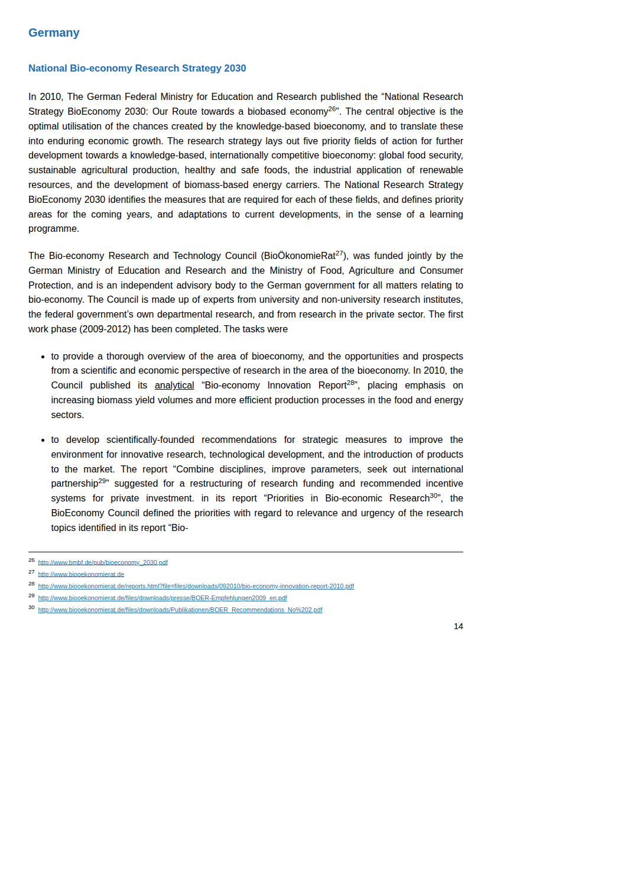Germany
National Bio-economy Research Strategy 2030
In 2010, The German Federal Ministry for Education and Research published the “National Research Strategy BioEconomy 2030: Our Route towards a biobased economy26”. The central objective is the optimal utilisation of the chances created by the knowledge-based bioeconomy, and to translate these into enduring economic growth. The research strategy lays out five priority fields of action for further development towards a knowledge-based, internationally competitive bioeconomy: global food security, sustainable agricultural production, healthy and safe foods, the industrial application of renewable resources, and the development of biomass-based energy carriers. The National Research Strategy BioEconomy 2030 identifies the measures that are required for each of these fields, and defines priority areas for the coming years, and adaptations to current developments, in the sense of a learning programme.
The Bio-economy Research and Technology Council (BioÖkonomieRat27), was funded jointly by the German Ministry of Education and Research and the Ministry of Food, Agriculture and Consumer Protection, and is an independent advisory body to the German government for all matters relating to bio-economy. The Council is made up of experts from university and non-university research institutes, the federal government’s own departmental research, and from research in the private sector. The first work phase (2009-2012) has been completed. The tasks were
to provide a thorough overview of the area of bioeconomy, and the opportunities and prospects from a scientific and economic perspective of research in the area of the bioeconomy. In 2010, the Council published its analytical “Bio-economy Innovation Report28”, placing emphasis on increasing biomass yield volumes and more efficient production processes in the food and energy sectors.
to develop scientifically-founded recommendations for strategic measures to improve the environment for innovative research, technological development, and the introduction of products to the market. The report “Combine disciplines, improve parameters, seek out international partnership29” suggested for a restructuring of research funding and recommended incentive systems for private investment. in its report “Priorities in Bio-economic Research30”, the BioEconomy Council defined the priorities with regard to relevance and urgency of the research topics identified in its report “Bio-
26 http://www.bmbf.de/pub/bioeconomy_2030.pdf
27 http://www.biooekonomierat.de
28 http://www.biooekonomierat.de/reports.html?file=files/downloads/092010/bio-economy-innovation-report-2010.pdf
29 http://www.biooekonomierat.de/files/downloads/presse/BOER-Empfehlungen2009_en.pdf
30 http://www.biooekonomierat.de/files/downloads/Publikationen/BOER_Recommendations_No%202.pdf
14